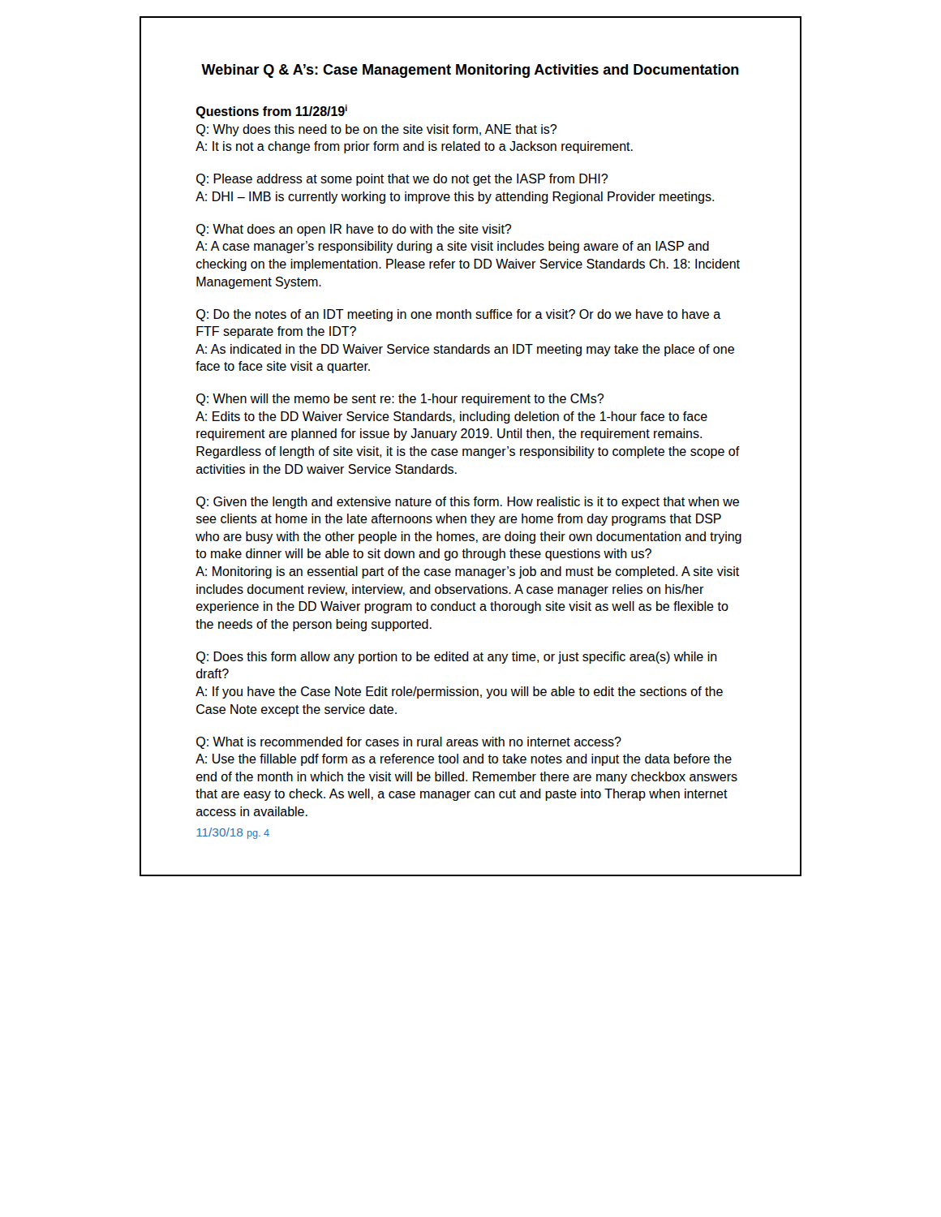Webinar Q & A’s: Case Management Monitoring Activities and Documentation
Questions from 11/28/19i
Q: Why does this need to be on the site visit form, ANE that is?
A: It is not a change from prior form and is related to a Jackson requirement.
Q: Please address at some point that we do not get the IASP from DHI?
A: DHI – IMB is currently working to improve this by attending Regional Provider meetings.
Q: What does an open IR have to do with the site visit?
A: A case manager’s responsibility during a site visit includes being aware of an IASP and checking on the implementation. Please refer to DD Waiver Service Standards Ch. 18: Incident Management System.
Q: Do the notes of an IDT meeting in one month suffice for a visit? Or do we have to have a FTF separate from the IDT?
A: As indicated in the DD Waiver Service standards an IDT meeting may take the place of one face to face site visit a quarter.
Q: When will the memo be sent re: the 1-hour requirement to the CMs?
A: Edits to the DD Waiver Service Standards, including deletion of the 1-hour face to face requirement are planned for issue by January 2019. Until then, the requirement remains. Regardless of length of site visit, it is the case manger’s responsibility to complete the scope of activities in the DD waiver Service Standards.
Q: Given the length and extensive nature of this form. How realistic is it to expect that when we see clients at home in the late afternoons when they are home from day programs that DSP who are busy with the other people in the homes, are doing their own documentation and trying to make dinner will be able to sit down and go through these questions with us?
A: Monitoring is an essential part of the case manager’s job and must be completed. A site visit includes document review, interview, and observations. A case manager relies on his/her experience in the DD Waiver program to conduct a thorough site visit as well as be flexible to the needs of the person being supported.
Q: Does this form allow any portion to be edited at any time, or just specific area(s) while in draft?
A: If you have the Case Note Edit role/permission, you will be able to edit the sections of the Case Note except the service date.
Q: What is recommended for cases in rural areas with no internet access?
A: Use the fillable pdf form as a reference tool and to take notes and input the data before the end of the month in which the visit will be billed. Remember there are many checkbox answers that are easy to check. As well, a case manager can cut and paste into Therap when internet access in available.
11/30/18 pg. 4